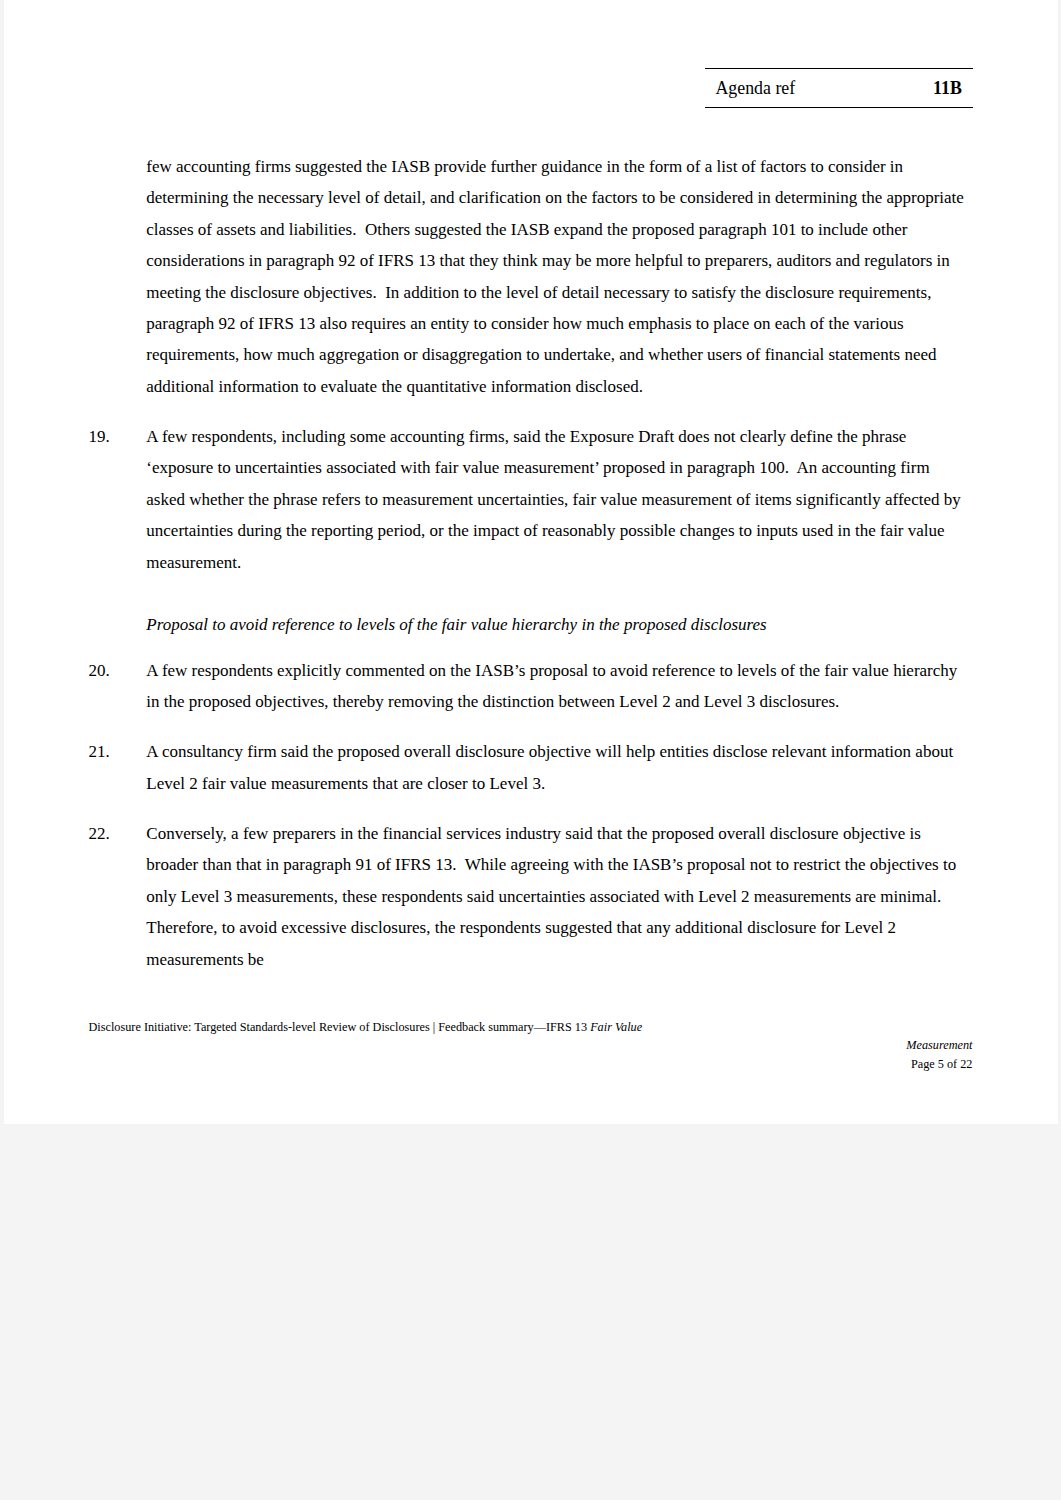Agenda ref 11B
few accounting firms suggested the IASB provide further guidance in the form of a list of factors to consider in determining the necessary level of detail, and clarification on the factors to be considered in determining the appropriate classes of assets and liabilities. Others suggested the IASB expand the proposed paragraph 101 to include other considerations in paragraph 92 of IFRS 13 that they think may be more helpful to preparers, auditors and regulators in meeting the disclosure objectives. In addition to the level of detail necessary to satisfy the disclosure requirements, paragraph 92 of IFRS 13 also requires an entity to consider how much emphasis to place on each of the various requirements, how much aggregation or disaggregation to undertake, and whether users of financial statements need additional information to evaluate the quantitative information disclosed.
19. A few respondents, including some accounting firms, said the Exposure Draft does not clearly define the phrase ‘exposure to uncertainties associated with fair value measurement’ proposed in paragraph 100. An accounting firm asked whether the phrase refers to measurement uncertainties, fair value measurement of items significantly affected by uncertainties during the reporting period, or the impact of reasonably possible changes to inputs used in the fair value measurement.
Proposal to avoid reference to levels of the fair value hierarchy in the proposed disclosures
20. A few respondents explicitly commented on the IASB’s proposal to avoid reference to levels of the fair value hierarchy in the proposed objectives, thereby removing the distinction between Level 2 and Level 3 disclosures.
21. A consultancy firm said the proposed overall disclosure objective will help entities disclose relevant information about Level 2 fair value measurements that are closer to Level 3.
22. Conversely, a few preparers in the financial services industry said that the proposed overall disclosure objective is broader than that in paragraph 91 of IFRS 13. While agreeing with the IASB’s proposal not to restrict the objectives to only Level 3 measurements, these respondents said uncertainties associated with Level 2 measurements are minimal. Therefore, to avoid excessive disclosures, the respondents suggested that any additional disclosure for Level 2 measurements be
Disclosure Initiative: Targeted Standards-level Review of Disclosures | Feedback summary—IFRS 13 Fair Value
Measurement
Page 5 of 22